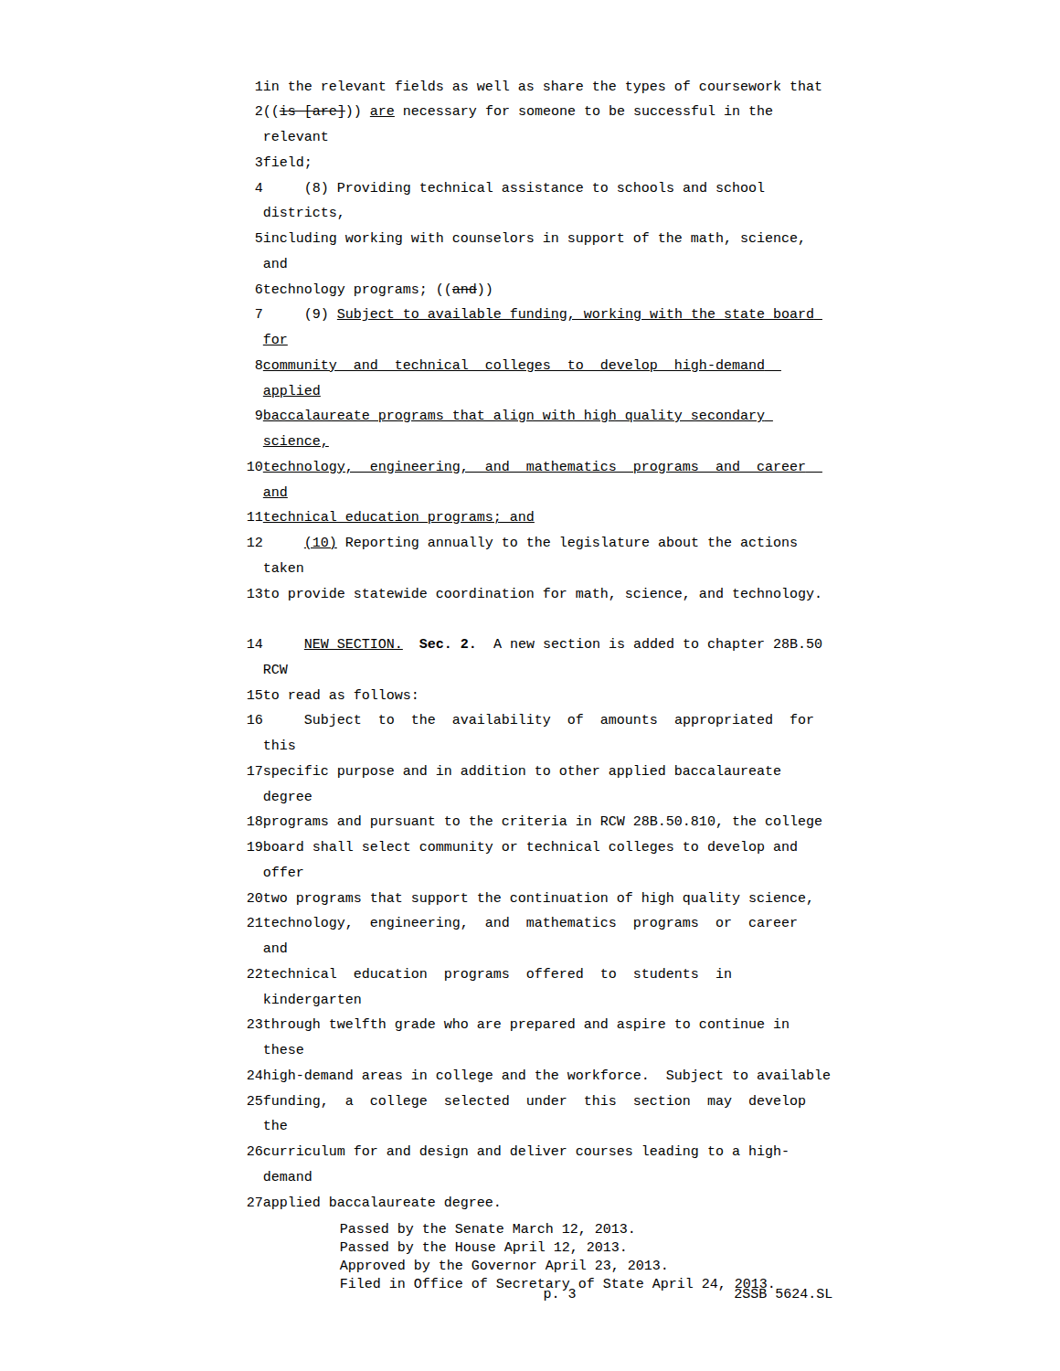| 1 | in the relevant fields as well as share the types of coursework that |
| 2 | (( is [are] )) are necessary for someone to be successful in the relevant |
| 3 | field; |
| 4 | (8) Providing technical assistance to schools and school districts, |
| 5 | including working with counselors in support of the math, science, and |
| 6 | technology programs; (( and )) |
| 7 | (9) Subject to available funding, working with the state board for |
| 8 | community and technical colleges to develop high-demand applied |
| 9 | baccalaureate programs that align with high quality secondary science, |
| 10 | technology, engineering, and mathematics programs and career and |
| 11 | technical education programs; and |
| 12 | (10) Reporting annually to the legislature about the actions taken |
| 13 | to provide statewide coordination for math, science, and technology. |
| 14 | NEW SECTION. Sec. 2. A new section is added to chapter 28B.50 RCW |
| 15 | to read as follows: |
| 16 | Subject to the availability of amounts appropriated for this |
| 17 | specific purpose and in addition to other applied baccalaureate degree |
| 18 | programs and pursuant to the criteria in RCW 28B.50.810, the college |
| 19 | board shall select community or technical colleges to develop and offer |
| 20 | two programs that support the continuation of high quality science, |
| 21 | technology, engineering, and mathematics programs or career and |
| 22 | technical education programs offered to students in kindergarten |
| 23 | through twelfth grade who are prepared and aspire to continue in these |
| 24 | high-demand areas in college and the workforce. Subject to available |
| 25 | funding, a college selected under this section may develop the |
| 26 | curriculum for and design and deliver courses leading to a high-demand |
| 27 | applied baccalaureate degree. |
Passed by the Senate March 12, 2013. Passed by the House April 12, 2013. Approved by the Governor April 23, 2013. Filed in Office of Secretary of State April 24, 2013.
p. 3
2SSB 5624.SL